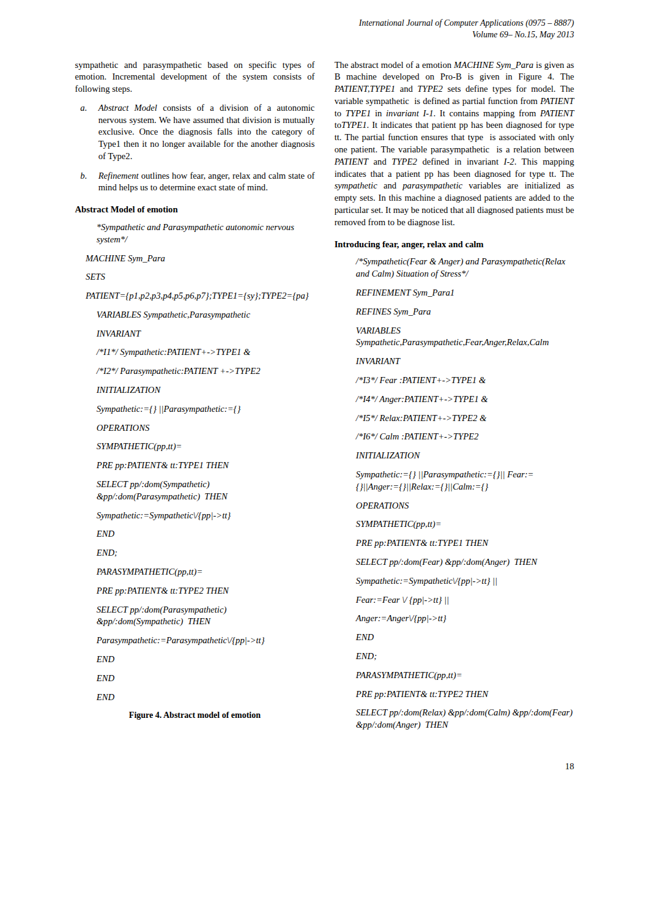International Journal of Computer Applications (0975 – 8887)
Volume 69– No.15, May 2013
sympathetic and parasympathetic based on specific types of emotion. Incremental development of the system consists of following steps.
a. Abstract Model consists of a division of a autonomic nervous system. We have assumed that division is mutually exclusive. Once the diagnosis falls into the category of Type1 then it no longer available for the another diagnosis of Type2.
b. Refinement outlines how fear, anger, relax and calm state of mind helps us to determine exact state of mind.
Abstract Model of emotion
*Sympathetic and Parasympathetic autonomic nervous system*/
MACHINE Sym_Para
SETS
PATIENT={p1,p2,p3,p4,p5,p6,p7};TYPE1={sy};TYPE2={pa}
VARIABLES Sympathetic,Parasympathetic
INVARIANT
/*I1*/ Sympathetic:PATIENT+->TYPE1 &
/*I2*/ Parasympathetic:PATIENT +->TYPE2
INITIALIZATION
Sympathetic:={} ||Parasympathetic:={}
OPERATIONS
SYMPATHETIC(pp,tt)=
PRE pp:PATIENT& tt:TYPE1 THEN
SELECT pp/:dom(Sympathetic) &pp/:dom(Parasympathetic) THEN
Sympathetic:=Sympathetic\/{pp|->tt}
END
END;
PARASYMPATHETIC(pp,tt)=
PRE pp:PATIENT& tt:TYPE2 THEN
SELECT pp/:dom(Parasympathetic) &pp/:dom(Sympathetic) THEN
Parasympathetic:=Parasympathetic\/{pp|->tt}
END
END
END
Figure 4. Abstract model of emotion
The abstract model of a emotion MACHINE Sym_Para is given as B machine developed on Pro-B is given in Figure 4. The PATIENT,TYPE1 and TYPE2 sets define types for model. The variable sympathetic is defined as partial function from PATIENT to TYPE1 in invariant I-1. It contains mapping from PATIENT toTYPE1. It indicates that patient pp has been diagnosed for type tt. The partial function ensures that type is associated with only one patient. The variable parasympathetic is a relation between PATIENT and TYPE2 defined in invariant I-2. This mapping indicates that a patient pp has been diagnosed for type tt. The sympathetic and parasympathetic variables are initialized as empty sets. In this machine a diagnosed patients are added to the particular set. It may be noticed that all diagnosed patients must be removed from to be diagnose list.
Introducing fear, anger, relax and calm
/*Sympathetic(Fear & Anger) and Parasympathetic(Relax and Calm) Situation of Stress*/
REFINEMENT Sym_Para1
REFINES Sym_Para
VARIABLES Sympathetic,Parasympathetic,Fear,Anger,Relax,Calm
INVARIANT
/*I3*/ Fear :PATIENT+->TYPE1 &
/*I4*/ Anger:PATIENT+->TYPE1 &
/*I5*/ Relax:PATIENT+->TYPE2 &
/*I6*/ Calm :PATIENT+->TYPE2
INITIALIZATION
Sympathetic:={} ||Parasympathetic:={}|| Fear:={}||Anger:={}||Relax:={}||Calm:={}
OPERATIONS
SYMPATHETIC(pp,tt)=
PRE pp:PATIENT& tt:TYPE1 THEN
SELECT pp/:dom(Fear) &pp/:dom(Anger) THEN
Sympathetic:=Sympathetic\/{pp|->tt} ||
Fear:=Fear \/ {pp|->tt} ||
Anger:=Anger\/{pp|->tt}
END
END;
PARASYMPATHETIC(pp,tt)=
PRE pp:PATIENT& tt:TYPE2 THEN
SELECT pp/:dom(Relax) &pp/:dom(Calm) &pp/:dom(Fear) &pp/:dom(Anger) THEN
18